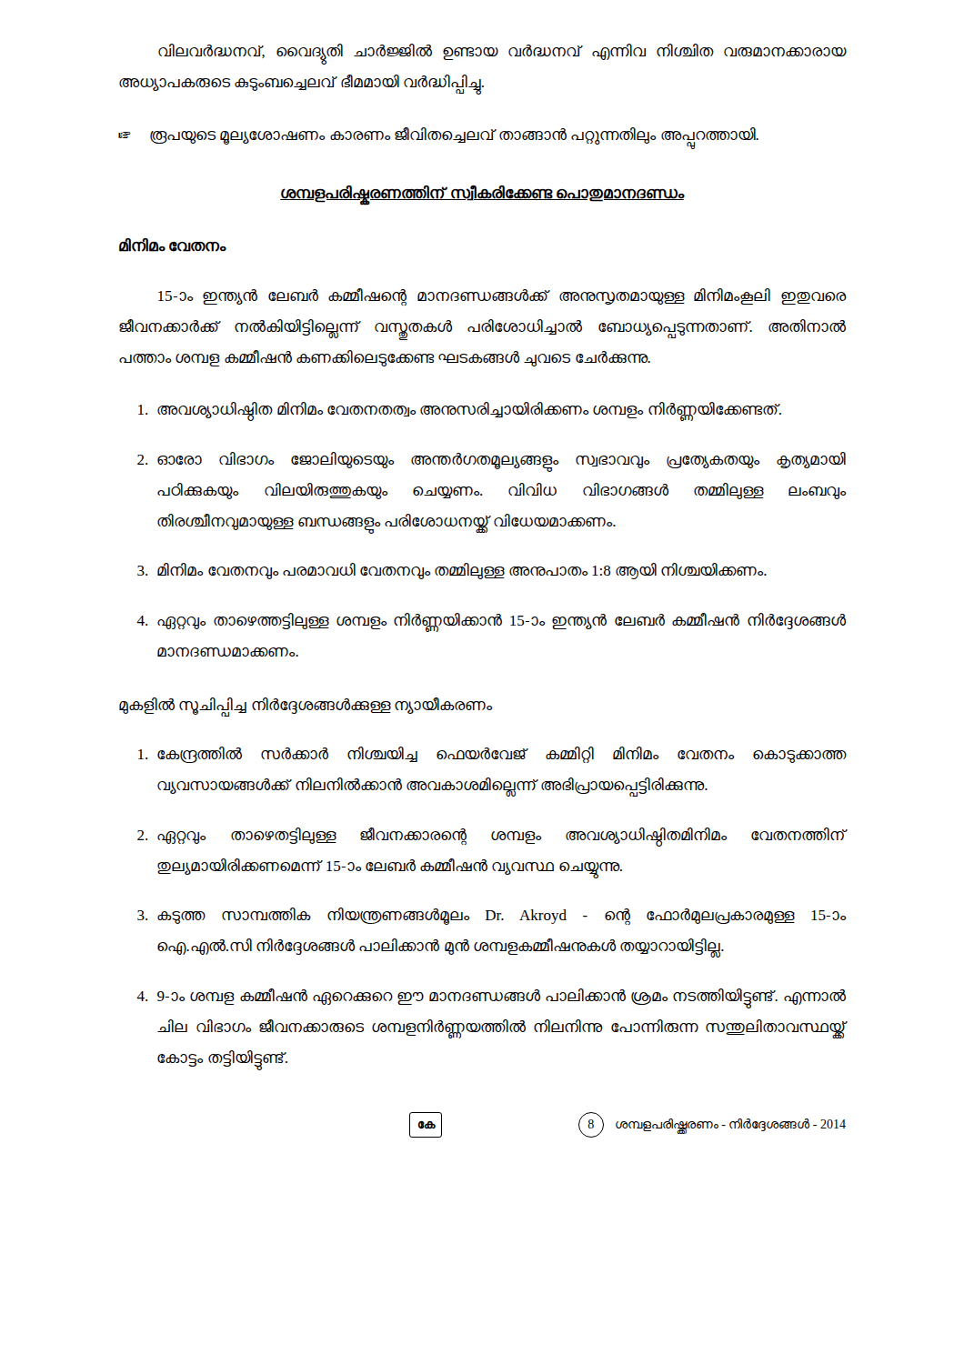വിലവർദ്ധനവ്, വൈദ്യുതി ചാർജ്ജിൽ ഉണ്ടായ വർദ്ധനവ് എന്നിവ നിശ്ചിത വരുമാനക്കാരായ അധ്യാപകരുടെ കുടുംബച്ചെലവ് ഭീമമായി വർദ്ധിപ്പിച്ചു.
രൂപയുടെ മൂല്യശോഷണം കാരണം ജീവിതച്ചെലവ് താങ്ങാൻ പറ്റുന്നതിലും അപ്പുറത്തായി.
ശമ്പളപരിഷ്കരണത്തിന് സ്വീകരിക്കേണ്ട പൊതുമാനദണ്ഡം
മിനിമം വേതനം
15-ാം ഇന്ത്യൻ ലേബർ കമ്മീഷന്റെ മാനദണ്ഡങ്ങൾക്ക് അനുസൃതമായുള്ള മിനിമംകൂലി ഇതുവരെ ജീവനക്കാർക്ക് നൽകിയിട്ടില്ലെന്ന് വസ്തുതകൾ പരിശോധിച്ചാൽ ബോധ്യപ്പെടുന്നതാണ്. അതിനാൽ പത്താം ശമ്പള കമ്മീഷൻ കണക്കിലെടുക്കേണ്ട ഘടകങ്ങൾ ചുവടെ ചേർക്കുന്നു.
അവശ്യാധിഷ്ഠിത മിനിമം വേതനതത്വം അനുസരിച്ചായിരിക്കണം ശമ്പളം നിർണ്ണയിക്കേണ്ടത്.
ഓരോ വിഭാഗം ജോലിയുടെയും അന്തർഗതമൂല്യങ്ങളും സ്വഭാവവും പ്രത്യേകതയും കൃത്യമായി പഠിക്കുകയും വിലയിരുത്തുകയും ചെയ്യണം. വിവിധ വിഭാഗങ്ങൾ തമ്മിലുള്ള ലംബവും തിരശ്ചീനവുമായുള്ള ബന്ധങ്ങളും പരിശോധനയ്ക്ക് വിധേയമാക്കണം.
മിനിമം വേതനവും പരമാവധി വേതനവും തമ്മിലുള്ള അനുപാതം 1:8 ആയി നിശ്ചയിക്കണം.
ഏറ്റവും താഴെത്തട്ടിലുള്ള ശമ്പളം നിർണ്ണയിക്കാൻ 15-ാം ഇന്ത്യൻ ലേബർ കമ്മീഷൻ നിർദ്ദേശങ്ങൾ മാനദണ്ഡമാക്കണം.
മുകളിൽ സൂചിപ്പിച്ച നിർദ്ദേശങ്ങൾക്കുള്ള ന്യായീകരണം
കേന്ദ്രത്തിൽ സർക്കാർ നിശ്ചയിച്ച ഫെയർവേജ് കമ്മിറ്റി മിനിമം വേതനം കൊടുക്കാത്ത വ്യവസായങ്ങൾക്ക് നിലനിൽക്കാൻ അവകാശമില്ലെന്ന് അഭിപ്രായപ്പെട്ടിരിക്കുന്നു.
ഏറ്റവും താഴെതട്ടിലുള്ള ജീവനക്കാരന്റെ ശമ്പളം അവശ്യാധിഷ്ഠിതമിനിമം വേതനത്തിന് തുല്യമായിരിക്കണമെന്ന് 15-ാം ലേബർ കമ്മീഷൻ വ്യവസ്ഥ ചെയ്യുന്നു.
കടുത്ത സാമ്പത്തിക നിയന്ത്രണങ്ങൾമൂലം Dr. Akroyd - ന്റെ ഫോർമുലപ്രകാരമുള്ള 15-ാം ഐ.എൽ.സി നിർദ്ദേശങ്ങൾ പാലിക്കാൻ മുൻ ശമ്പളകമ്മീഷനുകൾ തയ്യാറായിട്ടില്ല.
9-ാം ശമ്പള കമ്മീഷൻ ഏറെക്കുറെ ഈ മാനദണ്ഡങ്ങൾ പാലിക്കാൻ ശ്രമം നടത്തിയിട്ടുണ്ട്. എന്നാൽ ചില വിഭാഗം ജീവനക്കാരുടെ ശമ്പളനിർണ്ണയത്തിൽ നിലനിന്നു പോന്നിരുന്ന സന്തുലിതാവസ്ഥയ്ക്ക് കോട്ടം തട്ടിയിട്ടുണ്ട്.
കേ
8 ശമ്പളപരിഷ്ക്കരണം - നിർദ്ദേശങ്ങൾ - 2014